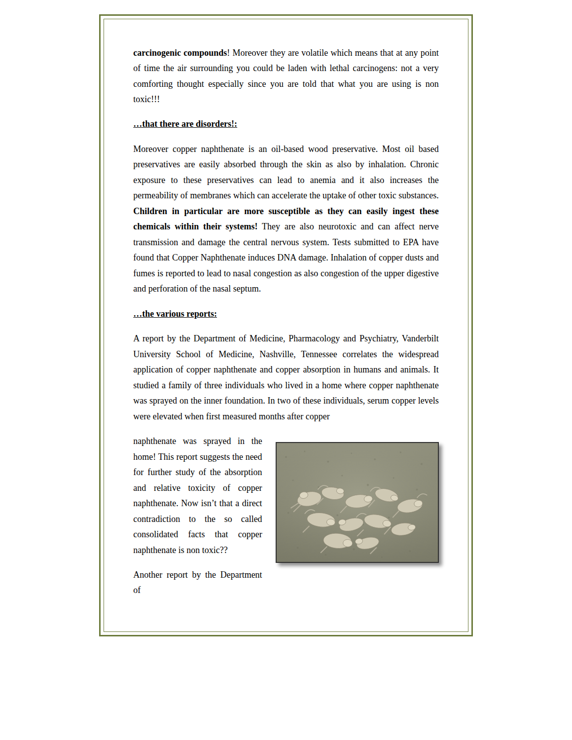carcinogenic compounds! Moreover they are volatile which means that at any point of time the air surrounding you could be laden with lethal carcinogens: not a very comforting thought especially since you are told that what you are using is non toxic!!!
…that there are disorders!:
Moreover copper naphthenate is an oil-based wood preservative. Most oil based preservatives are easily absorbed through the skin as also by inhalation. Chronic exposure to these preservatives can lead to anemia and it also increases the permeability of membranes which can accelerate the uptake of other toxic substances. Children in particular are more susceptible as they can easily ingest these chemicals within their systems! They are also neurotoxic and can affect nerve transmission and damage the central nervous system. Tests submitted to EPA have found that Copper Naphthenate induces DNA damage. Inhalation of copper dusts and fumes is reported to lead to nasal congestion as also congestion of the upper digestive and perforation of the nasal septum.
…the various reports:
A report by the Department of Medicine, Pharmacology and Psychiatry, Vanderbilt University School of Medicine, Nashville, Tennessee correlates the widespread application of copper naphthenate and copper absorption in humans and animals. It studied a family of three individuals who lived in a home where copper naphthenate was sprayed on the inner foundation. In two of these individuals, serum copper levels were elevated when first measured months after copper
naphthenate was sprayed in the home! This report suggests the need for further study of the absorption and relative toxicity of copper naphthenate. Now isn’t that a direct contradiction to the so called consolidated facts that copper naphthenate is non toxic??
Another report by the Department of